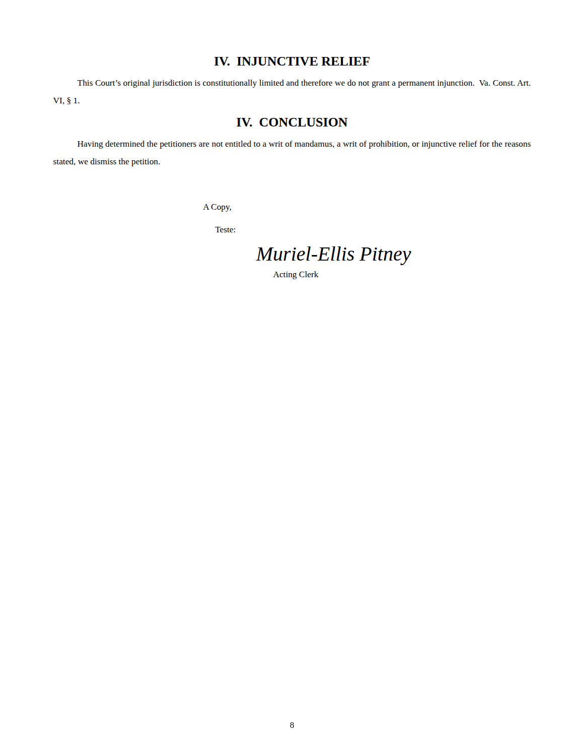IV. INJUNCTIVE RELIEF
This Court’s original jurisdiction is constitutionally limited and therefore we do not grant a permanent injunction. Va. Const. Art. VI, § 1.
IV. CONCLUSION
Having determined the petitioners are not entitled to a writ of mandamus, a writ of prohibition, or injunctive relief for the reasons stated, we dismiss the petition.
A Copy,
Teste:
Muriel-Ellis Pitney
Acting Clerk
8